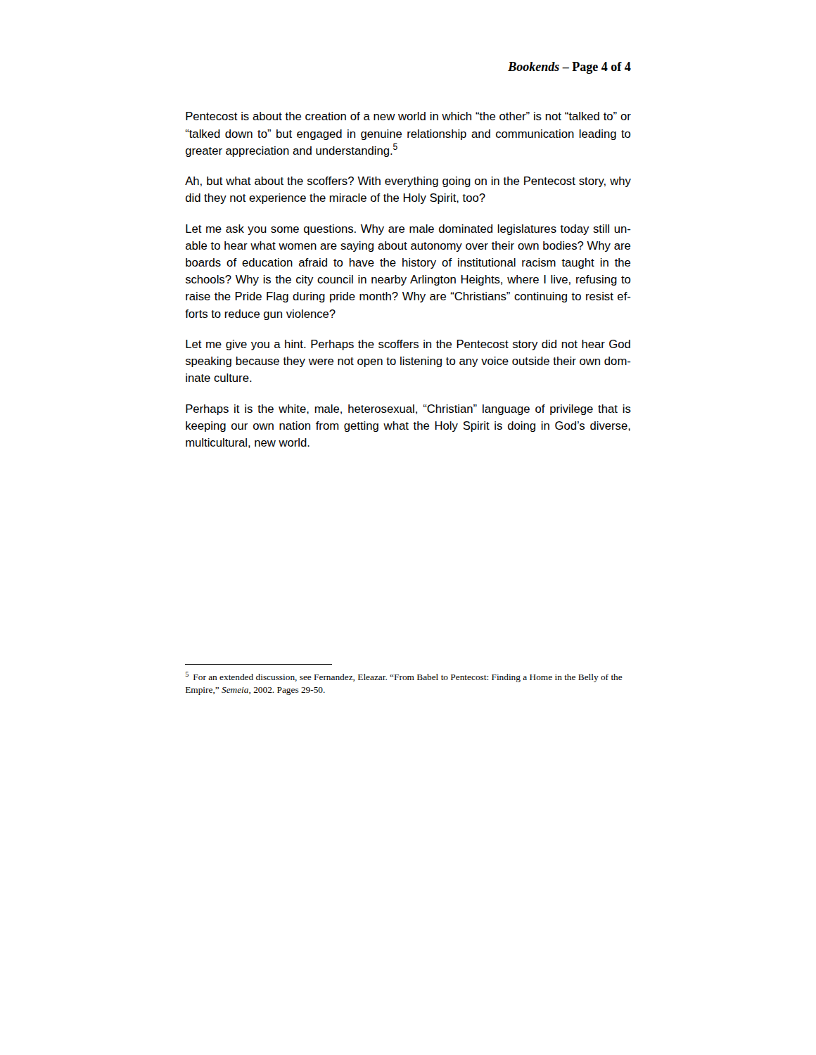Bookends – Page 4 of 4
Pentecost is about the creation of a new world in which “the other” is not “talked to” or “talked down to” but engaged in genuine relationship and communication leading to greater appreciation and understanding.5
Ah, but what about the scoffers? With everything going on in the Pentecost story, why did they not experience the miracle of the Holy Spirit, too?
Let me ask you some questions. Why are male dominated legislatures today still unable to hear what women are saying about autonomy over their own bodies? Why are boards of education afraid to have the history of institutional racism taught in the schools? Why is the city council in nearby Arlington Heights, where I live, refusing to raise the Pride Flag during pride month? Why are “Christians” continuing to resist efforts to reduce gun violence?
Let me give you a hint. Perhaps the scoffers in the Pentecost story did not hear God speaking because they were not open to listening to any voice outside their own dominate culture.
Perhaps it is the white, male, heterosexual, “Christian” language of privilege that is keeping our own nation from getting what the Holy Spirit is doing in God’s diverse, multicultural, new world.
5 For an extended discussion, see Fernandez, Eleazar. “From Babel to Pentecost: Finding a Home in the Belly of the Empire,” Semeia, 2002. Pages 29-50.